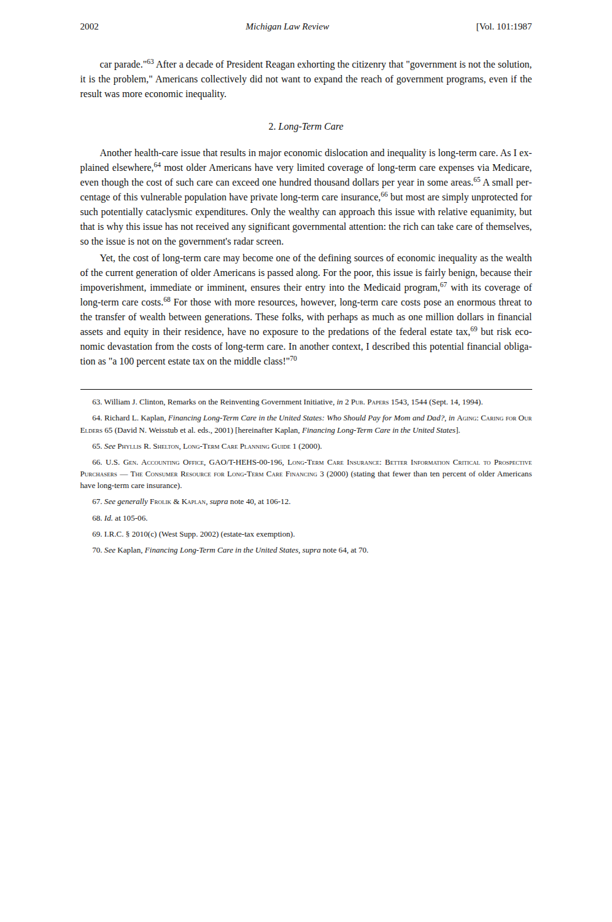2002 Michigan Law Review [Vol. 101:1987
car parade."63 After a decade of President Reagan exhorting the citizenry that "government is not the solution, it is the problem," Americans collectively did not want to expand the reach of government programs, even if the result was more economic inequality.
2. Long-Term Care
Another health-care issue that results in major economic dislocation and inequality is long-term care. As I explained elsewhere,64 most older Americans have very limited coverage of long-term care expenses via Medicare, even though the cost of such care can exceed one hundred thousand dollars per year in some areas.65 A small percentage of this vulnerable population have private long-term care insurance,66 but most are simply unprotected for such potentially cataclysmic expenditures. Only the wealthy can approach this issue with relative equanimity, but that is why this issue has not received any significant governmental attention: the rich can take care of themselves, so the issue is not on the government's radar screen.
Yet, the cost of long-term care may become one of the defining sources of economic inequality as the wealth of the current generation of older Americans is passed along. For the poor, this issue is fairly benign, because their impoverishment, immediate or imminent, ensures their entry into the Medicaid program,67 with its coverage of long-term care costs.68 For those with more resources, however, long-term care costs pose an enormous threat to the transfer of wealth between generations. These folks, with perhaps as much as one million dollars in financial assets and equity in their residence, have no exposure to the predations of the federal estate tax,69 but risk economic devastation from the costs of long-term care. In another context, I described this potential financial obligation as "a 100 percent estate tax on the middle class!"70
William J. Clinton, Remarks on the Reinventing Government Initiative, in 2 Pub. Papers 1543, 1544 (Sept. 14, 1994).
Richard L. Kaplan, Financing Long-Term Care in the United States: Who Should Pay for Mom and Dad?, in Aging: Caring for Our Elders 65 (David N. Weisstub et al. eds., 2001) [hereinafter Kaplan, Financing Long-Term Care in the United States].
See Phyllis R. Shelton, Long-Term Care Planning Guide 1 (2000).
U.S. Gen. Accounting Office, GAO/T-HEHS-00-196, Long-Term Care Insurance: Better Information Critical to Prospective Purchasers — The Consumer Resource for Long-Term Care Financing 3 (2000) (stating that fewer than ten percent of older Americans have long-term care insurance).
See generally Frolik & Kaplan, supra note 40, at 106-12.
Id. at 105-06.
I.R.C. § 2010(c) (West Supp. 2002) (estate-tax exemption).
See Kaplan, Financing Long-Term Care in the United States, supra note 64, at 70.